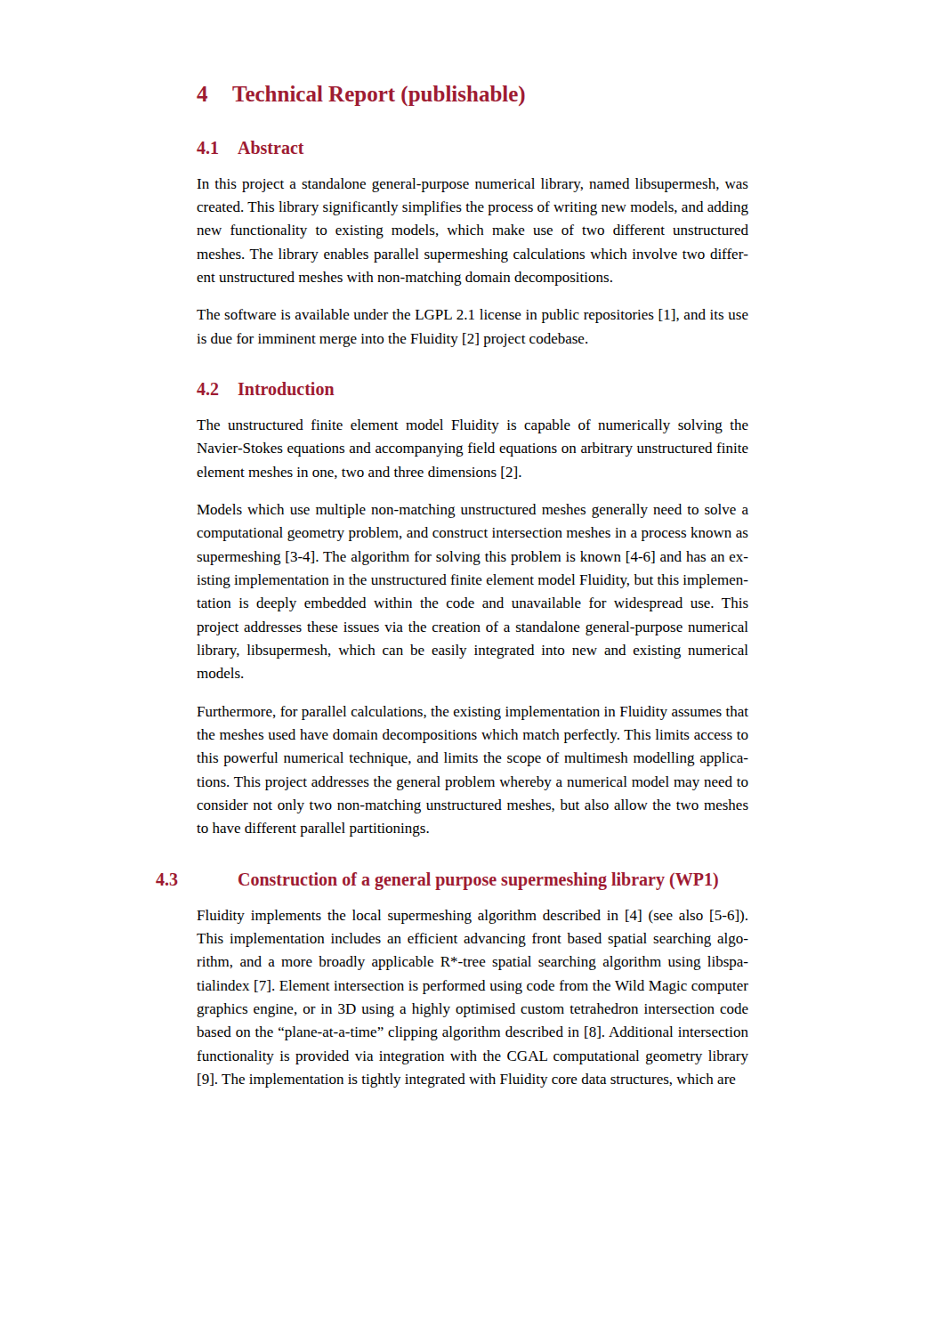4 Technical Report (publishable)
4.1 Abstract
In this project a standalone general-purpose numerical library, named libsupermesh, was created. This library significantly simplifies the process of writing new models, and adding new functionality to existing models, which make use of two different unstructured meshes. The library enables parallel supermeshing calculations which involve two different unstructured meshes with non-matching domain decompositions.
The software is available under the LGPL 2.1 license in public repositories [1], and its use is due for imminent merge into the Fluidity [2] project codebase.
4.2 Introduction
The unstructured finite element model Fluidity is capable of numerically solving the Navier-Stokes equations and accompanying field equations on arbitrary unstructured finite element meshes in one, two and three dimensions [2].
Models which use multiple non-matching unstructured meshes generally need to solve a computational geometry problem, and construct intersection meshes in a process known as supermeshing [3-4]. The algorithm for solving this problem is known [4-6] and has an existing implementation in the unstructured finite element model Fluidity, but this implementation is deeply embedded within the code and unavailable for widespread use. This project addresses these issues via the creation of a standalone general-purpose numerical library, libsupermesh, which can be easily integrated into new and existing numerical models.
Furthermore, for parallel calculations, the existing implementation in Fluidity assumes that the meshes used have domain decompositions which match perfectly. This limits access to this powerful numerical technique, and limits the scope of multimesh modelling applications. This project addresses the general problem whereby a numerical model may need to consider not only two non-matching unstructured meshes, but also allow the two meshes to have different parallel partitionings.
4.3 Construction of a general purpose supermeshing library (WP1)
Fluidity implements the local supermeshing algorithm described in [4] (see also [5-6]). This implementation includes an efficient advancing front based spatial searching algorithm, and a more broadly applicable R*-tree spatial searching algorithm using libspatialindex [7]. Element intersection is performed using code from the Wild Magic computer graphics engine, or in 3D using a highly optimised custom tetrahedron intersection code based on the “plane-at-a-time” clipping algorithm described in [8]. Additional intersection functionality is provided via integration with the CGAL computational geometry library [9]. The implementation is tightly integrated with Fluidity core data structures, which are